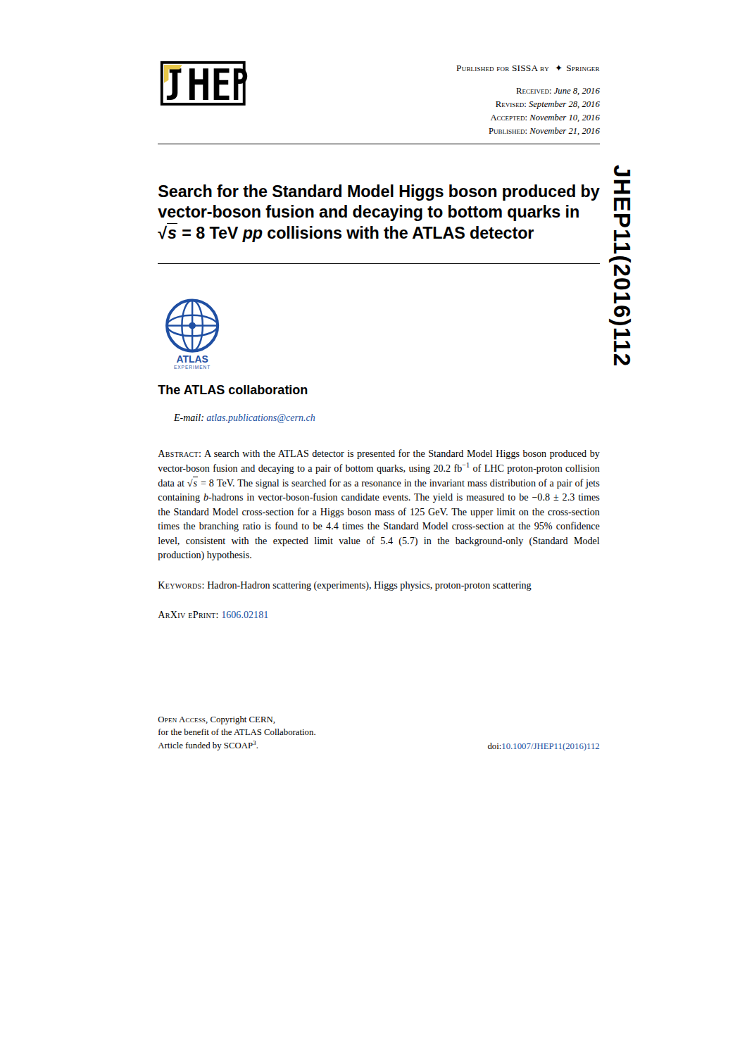Published for SISSA by ✦ Springer
Received: June 8, 2016
Revised: September 28, 2016
Accepted: November 10, 2016
Published: November 21, 2016
Search for the Standard Model Higgs boson produced by vector-boson fusion and decaying to bottom quarks in √s = 8 TeV pp collisions with the ATLAS detector
ATLAS EXPERIMENT
The ATLAS collaboration
E-mail: atlas.publications@cern.ch
Abstract: A search with the ATLAS detector is presented for the Standard Model Higgs boson produced by vector-boson fusion and decaying to a pair of bottom quarks, using 20.2 fb−1 of LHC proton-proton collision data at √s = 8 TeV. The signal is searched for as a resonance in the invariant mass distribution of a pair of jets containing b-hadrons in vector-boson-fusion candidate events. The yield is measured to be −0.8 ± 2.3 times the Standard Model cross-section for a Higgs boson mass of 125 GeV. The upper limit on the cross-section times the branching ratio is found to be 4.4 times the Standard Model cross-section at the 95% confidence level, consistent with the expected limit value of 5.4 (5.7) in the background-only (Standard Model production) hypothesis.
Keywords: Hadron-Hadron scattering (experiments), Higgs physics, proton-proton scattering
ArXiv ePrint: 1606.02181
JHEP11(2016)112
Open Access, Copyright CERN,
for the benefit of the ATLAS Collaboration.
Article funded by SCOAP3.
doi:10.1007/JHEP11(2016)112